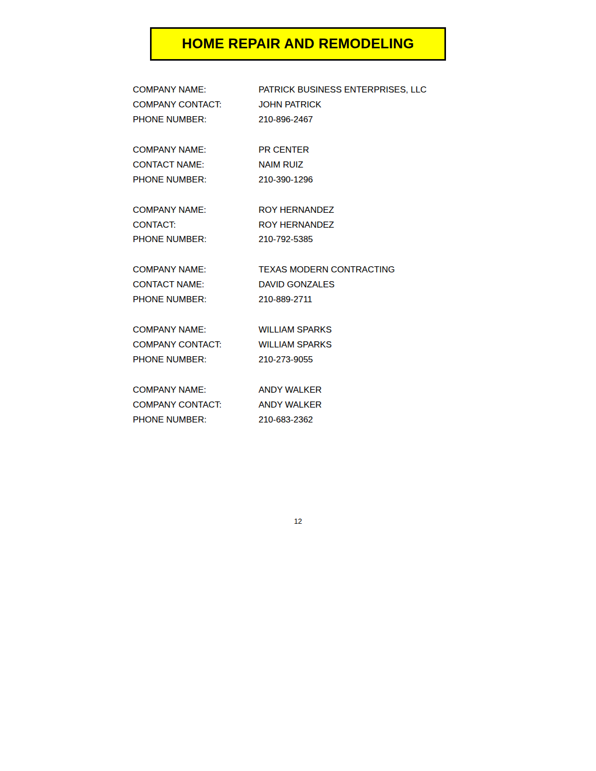HOME REPAIR AND REMODELING
| COMPANY NAME: | PATRICK BUSINESS ENTERPRISES, LLC |
| COMPANY CONTACT: | JOHN PATRICK |
| PHONE NUMBER: | 210-896-2467 |
| COMPANY NAME: | PR CENTER |
| CONTACT NAME: | NAIM RUIZ |
| PHONE NUMBER: | 210-390-1296 |
| COMPANY NAME: | ROY HERNANDEZ |
| CONTACT: | ROY HERNANDEZ |
| PHONE NUMBER: | 210-792-5385 |
| COMPANY NAME: | TEXAS MODERN CONTRACTING |
| CONTACT NAME: | DAVID GONZALES |
| PHONE NUMBER: | 210-889-2711 |
| COMPANY NAME: | WILLIAM SPARKS |
| COMPANY CONTACT: | WILLIAM SPARKS |
| PHONE NUMBER: | 210-273-9055 |
| COMPANY NAME: | ANDY WALKER |
| COMPANY CONTACT: | ANDY WALKER |
| PHONE NUMBER: | 210-683-2362 |
12